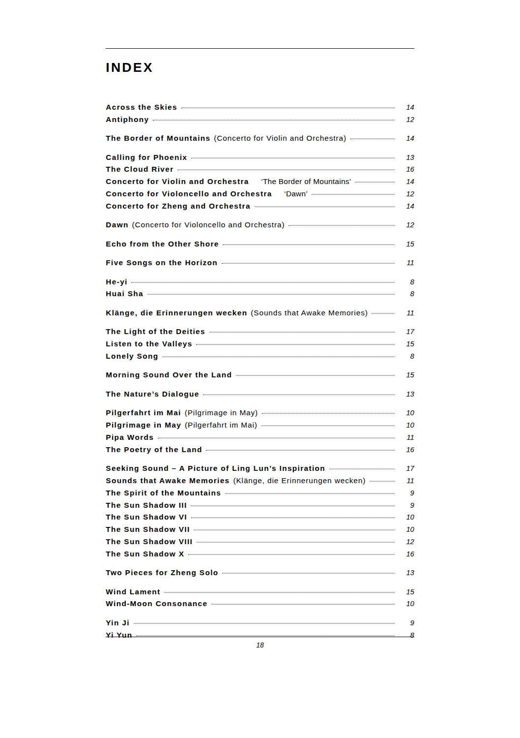INDEX
Across the Skies 14
Antiphony 12
The Border of Mountains(Concerto for Violin and Orchestra) 14
Calling for Phoenix 13
The Cloud River 16
Concerto for Violin and Orchestra‘The Border of Mountains’ 14
Concerto for Violoncello and Orchestra‘Dawn’ 12
Concerto for Zheng and Orchestra 14
Dawn(Concerto for Violoncello and Orchestra) 12
Echo from the Other Shore 15
Five Songs on the Horizon 11
He-yi 8
Huai Sha 8
Klänge, die Erinnerungen wecken(Sounds that Awake Memories) 11
The Light of the Deities 17
Listen to the Valleys 15
Lonely Song 8
Morning Sound Over the Land 15
The Nature’s Dialogue 13
Pilgerfahrt im Mai(Pilgrimage in May) 10
Pilgrimage in May(Pilgerfahrt im Mai) 10
Pipa Words 11
The Poetry of the Land 16
Seeking Sound – A Picture of Ling Lun’s Inspiration 17
Sounds that Awake Memories(Klänge, die Erinnerungen wecken) 11
The Spirit of the Mountains 9
The Sun Shadow III 9
The Sun Shadow VI 10
The Sun Shadow VII 10
The Sun Shadow VIII 12
The Sun Shadow X 16
Two Pieces for Zheng Solo 13
Wind Lament 15
Wind-Moon Consonance 10
Yin Ji 9
Yi Yun 8
18